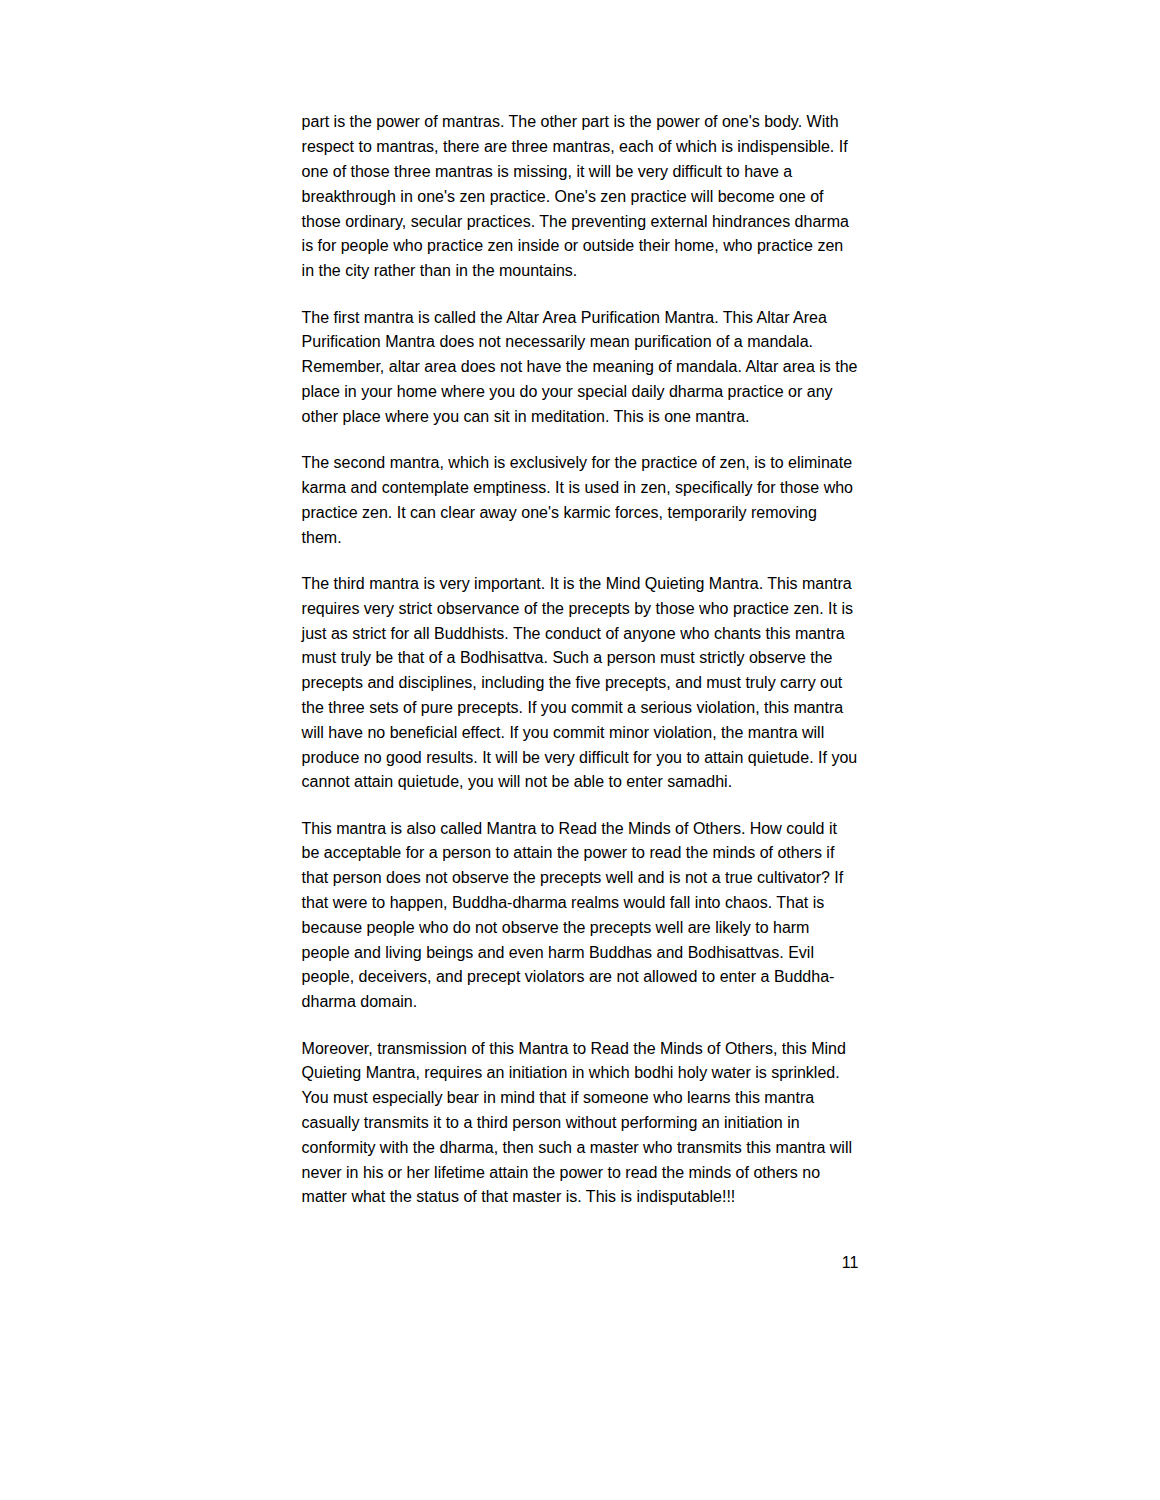part is the power of mantras. The other part is the power of one's body. With respect to mantras, there are three mantras, each of which is indispensible. If one of those three mantras is missing, it will be very difficult to have a breakthrough in one's zen practice. One's zen practice will become one of those ordinary, secular practices. The preventing external hindrances dharma is for people who practice zen inside or outside their home, who practice zen in the city rather than in the mountains.
The first mantra is called the Altar Area Purification Mantra. This Altar Area Purification Mantra does not necessarily mean purification of a mandala. Remember, altar area does not have the meaning of mandala. Altar area is the place in your home where you do your special daily dharma practice or any other place where you can sit in meditation. This is one mantra.
The second mantra, which is exclusively for the practice of zen, is to eliminate karma and contemplate emptiness. It is used in zen, specifically for those who practice zen. It can clear away one's karmic forces, temporarily removing them.
The third mantra is very important. It is the Mind Quieting Mantra. This mantra requires very strict observance of the precepts by those who practice zen. It is just as strict for all Buddhists. The conduct of anyone who chants this mantra must truly be that of a Bodhisattva. Such a person must strictly observe the precepts and disciplines, including the five precepts, and must truly carry out the three sets of pure precepts. If you commit a serious violation, this mantra will have no beneficial effect. If you commit minor violation, the mantra will produce no good results. It will be very difficult for you to attain quietude. If you cannot attain quietude, you will not be able to enter samadhi.
This mantra is also called Mantra to Read the Minds of Others. How could it be acceptable for a person to attain the power to read the minds of others if that person does not observe the precepts well and is not a true cultivator? If that were to happen, Buddha-dharma realms would fall into chaos. That is because people who do not observe the precepts well are likely to harm people and living beings and even harm Buddhas and Bodhisattvas. Evil people, deceivers, and precept violators are not allowed to enter a Buddha-dharma domain.
Moreover, transmission of this Mantra to Read the Minds of Others, this Mind Quieting Mantra, requires an initiation in which bodhi holy water is sprinkled. You must especially bear in mind that if someone who learns this mantra casually transmits it to a third person without performing an initiation in conformity with the dharma, then such a master who transmits this mantra will never in his or her lifetime attain the power to read the minds of others no matter what the status of that master is. This is indisputable!!!
11